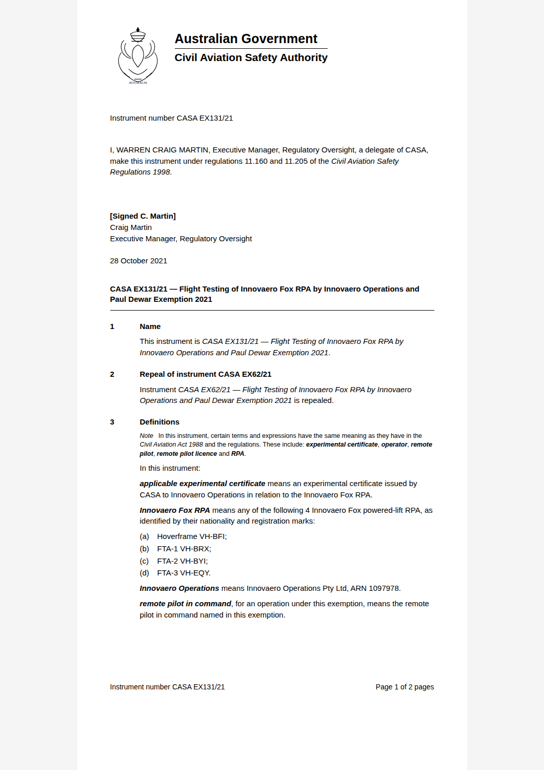Australian Government
Civil Aviation Safety Authority
Instrument number CASA EX131/21
I, WARREN CRAIG MARTIN, Executive Manager, Regulatory Oversight, a delegate of CASA, make this instrument under regulations 11.160 and 11.205 of the Civil Aviation Safety Regulations 1998.
[Signed C. Martin]
Craig Martin
Executive Manager, Regulatory Oversight
28 October 2021
CASA EX131/21 — Flight Testing of Innovaero Fox RPA by Innovaero Operations and Paul Dewar Exemption 2021
1
Name
This instrument is CASA EX131/21 — Flight Testing of Innovaero Fox RPA by Innovaero Operations and Paul Dewar Exemption 2021.
2
Repeal of instrument CASA EX62/21
Instrument CASA EX62/21 — Flight Testing of Innovaero Fox RPA by Innovaero Operations and Paul Dewar Exemption 2021 is repealed.
3
Definitions
Note In this instrument, certain terms and expressions have the same meaning as they have in the Civil Aviation Act 1988 and the regulations. These include: experimental certificate, operator, remote pilot, remote pilot licence and RPA.
In this instrument:
applicable experimental certificate means an experimental certificate issued by CASA to Innovaero Operations in relation to the Innovaero Fox RPA.
Innovaero Fox RPA means any of the following 4 Innovaero Fox powered-lift RPA, as identified by their nationality and registration marks:
(a) Hoverframe VH-BFI;
(b) FTA-1 VH-BRX;
(c) FTA-2 VH-BYI;
(d) FTA-3 VH-EQY.
Innovaero Operations means Innovaero Operations Pty Ltd, ARN 1097978.
remote pilot in command, for an operation under this exemption, means the remote pilot in command named in this exemption.
Instrument number CASA EX131/21 Page 1 of 2 pages